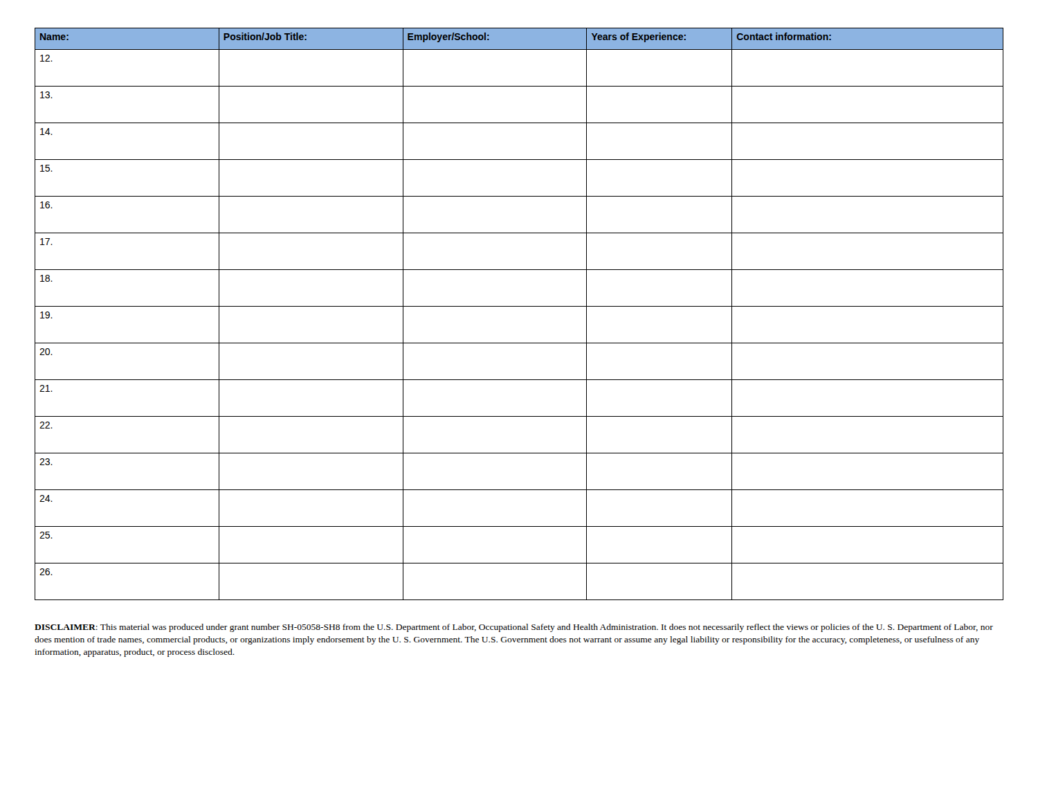| Name: | Position/Job Title: | Employer/School: | Years of Experience: | Contact information: |
| --- | --- | --- | --- | --- |
| 12. | | | | |
| 13. | | | | |
| 14. | | | | |
| 15. | | | | |
| 16. | | | | |
| 17. | | | | |
| 18. | | | | |
| 19. | | | | |
| 20. | | | | |
| 21. | | | | |
| 22. | | | | |
| 23. | | | | |
| 24. | | | | |
| 25. | | | | |
| 26. | | | | |
DISCLAIMER: This material was produced under grant number SH-05058-SH8 from the U.S. Department of Labor, Occupational Safety and Health Administration. It does not necessarily reflect the views or policies of the U. S. Department of Labor, nor does mention of trade names, commercial products, or organizations imply endorsement by the U. S. Government. The U.S. Government does not warrant or assume any legal liability or responsibility for the accuracy, completeness, or usefulness of any information, apparatus, product, or process disclosed.